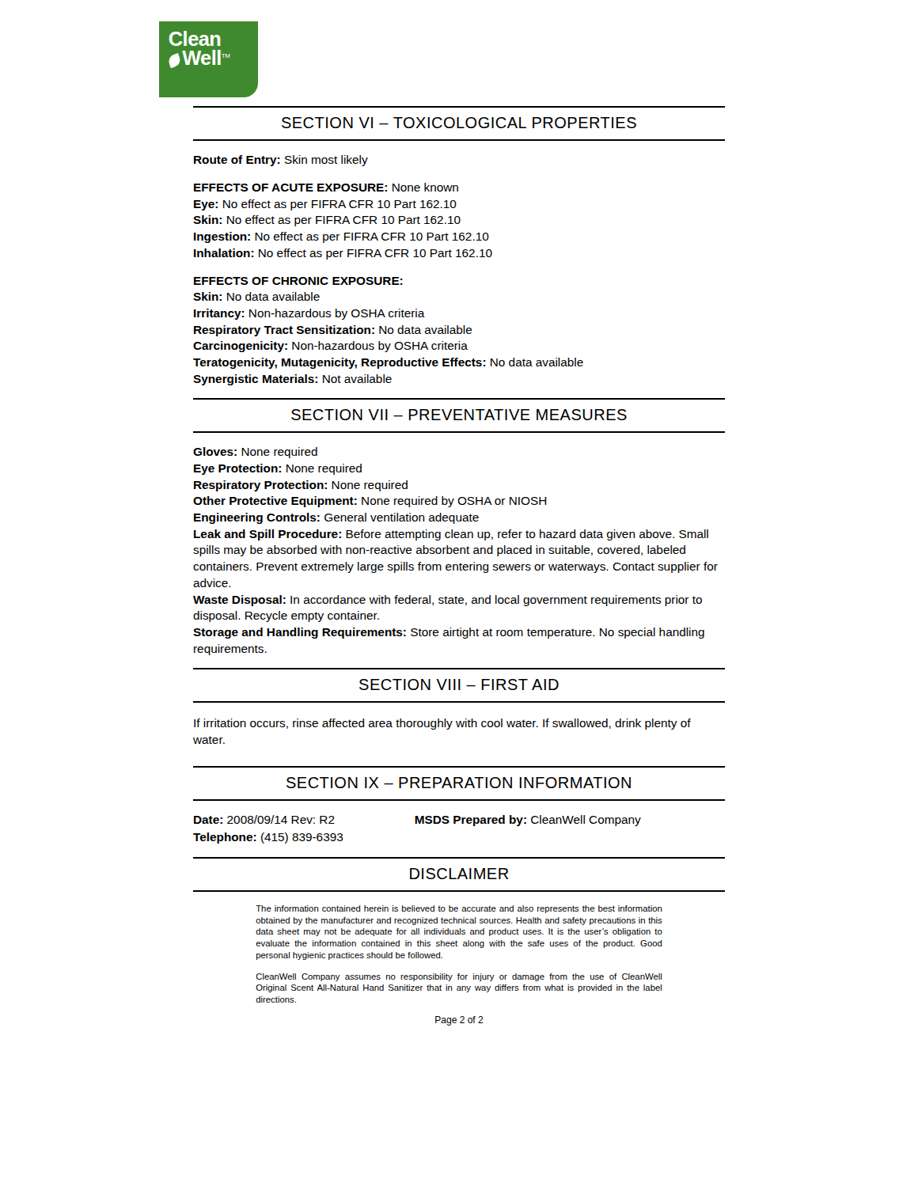Clean
WellTM
SECTION VI – TOXICOLOGICAL PROPERTIES
Route of Entry: Skin most likely
EFFECTS OF ACUTE EXPOSURE: None known
Eye: No effect as per FIFRA CFR 10 Part 162.10
Skin: No effect as per FIFRA CFR 10 Part 162.10
Ingestion: No effect as per FIFRA CFR 10 Part 162.10
Inhalation: No effect as per FIFRA CFR 10 Part 162.10
EFFECTS OF CHRONIC EXPOSURE:
Skin: No data available
Irritancy: Non-hazardous by OSHA criteria
Respiratory Tract Sensitization: No data available
Carcinogenicity: Non-hazardous by OSHA criteria
Teratogenicity, Mutagenicity, Reproductive Effects: No data available
Synergistic Materials: Not available
SECTION VII – PREVENTATIVE MEASURES
Gloves: None required
Eye Protection: None required
Respiratory Protection: None required
Other Protective Equipment: None required by OSHA or NIOSH
Engineering Controls: General ventilation adequate
Leak and Spill Procedure: Before attempting clean up, refer to hazard data given above. Small spills may be absorbed with non-reactive absorbent and placed in suitable, covered, labeled containers. Prevent extremely large spills from entering sewers or waterways. Contact supplier for advice.
Waste Disposal: In accordance with federal, state, and local government requirements prior to disposal. Recycle empty container.
Storage and Handling Requirements: Store airtight at room temperature. No special handling requirements.
SECTION VIII – FIRST AID
If irritation occurs, rinse affected area thoroughly with cool water. If swallowed, drink plenty of water.
SECTION IX – PREPARATION INFORMATION
Date: 2008/09/14 Rev: R2
MSDS Prepared by: CleanWell Company
Telephone: (415) 839-6393
DISCLAIMER
The information contained herein is believed to be accurate and also represents the best information obtained by the manufacturer and recognized technical sources. Health and safety precautions in this data sheet may not be adequate for all individuals and product uses. It is the user’s obligation to evaluate the information contained in this sheet along with the safe uses of the product. Good personal hygienic practices should be followed.
CleanWell Company assumes no responsibility for injury or damage from the use of CleanWell Original Scent All-Natural Hand Sanitizer that in any way differs from what is provided in the label directions.
Page 2 of 2